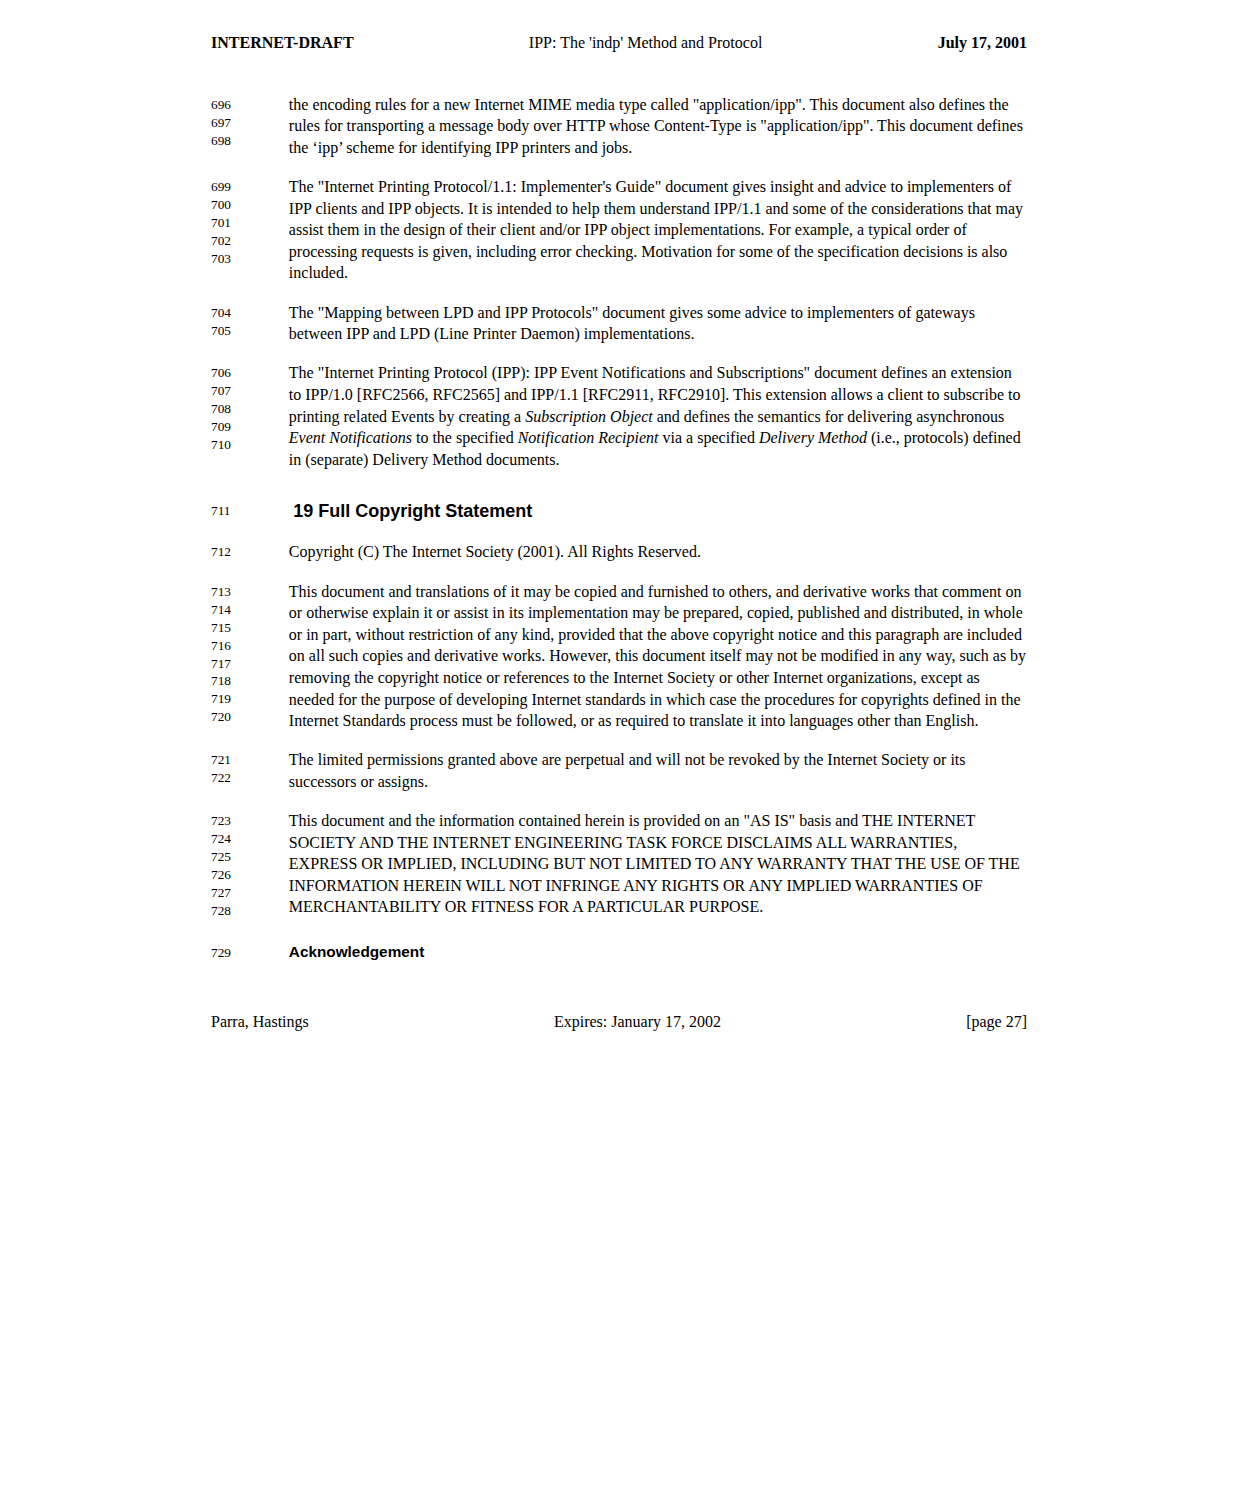INTERNET-DRAFT
IPP: The 'indp' Method and Protocol
July 17, 2001
696 697 698
the encoding rules for a new Internet MIME media type called "application/ipp". This document also defines the rules for transporting a message body over HTTP whose Content-Type is "application/ipp". This document defines the ‘ipp’ scheme for identifying IPP printers and jobs.
699 700 701 702 703
The "Internet Printing Protocol/1.1: Implementer's Guide" document gives insight and advice to implementers of IPP clients and IPP objects. It is intended to help them understand IPP/1.1 and some of the considerations that may assist them in the design of their client and/or IPP object implementations. For example, a typical order of processing requests is given, including error checking. Motivation for some of the specification decisions is also included.
704 705
The "Mapping between LPD and IPP Protocols" document gives some advice to implementers of gateways between IPP and LPD (Line Printer Daemon) implementations.
706 707 708 709 710
The "Internet Printing Protocol (IPP): IPP Event Notifications and Subscriptions" document defines an extension to IPP/1.0 [RFC2566, RFC2565] and IPP/1.1 [RFC2911, RFC2910]. This extension allows a client to subscribe to printing related Events by creating a Subscription Object and defines the semantics for delivering asynchronous Event Notifications to the specified Notification Recipient via a specified Delivery Method (i.e., protocols) defined in (separate) Delivery Method documents.
711 19 Full Copyright Statement
712
Copyright (C) The Internet Society (2001). All Rights Reserved.
713 714 715 716 717 718 719 720
This document and translations of it may be copied and furnished to others, and derivative works that comment on or otherwise explain it or assist in its implementation may be prepared, copied, published and distributed, in whole or in part, without restriction of any kind, provided that the above copyright notice and this paragraph are included on all such copies and derivative works. However, this document itself may not be modified in any way, such as by removing the copyright notice or references to the Internet Society or other Internet organizations, except as needed for the purpose of developing Internet standards in which case the procedures for copyrights defined in the Internet Standards process must be followed, or as required to translate it into languages other than English.
721 722
The limited permissions granted above are perpetual and will not be revoked by the Internet Society or its successors or assigns.
723 724 725 726 727 728
This document and the information contained herein is provided on an "AS IS" basis and THE INTERNET SOCIETY AND THE INTERNET ENGINEERING TASK FORCE DISCLAIMS ALL WARRANTIES, EXPRESS OR IMPLIED, INCLUDING BUT NOT LIMITED TO ANY WARRANTY THAT THE USE OF THE INFORMATION HEREIN WILL NOT INFRINGE ANY RIGHTS OR ANY IMPLIED WARRANTIES OF MERCHANTABILITY OR FITNESS FOR A PARTICULAR PURPOSE.
729
Acknowledgement
Parra, Hastings
Expires: January 17, 2002
[page 27]